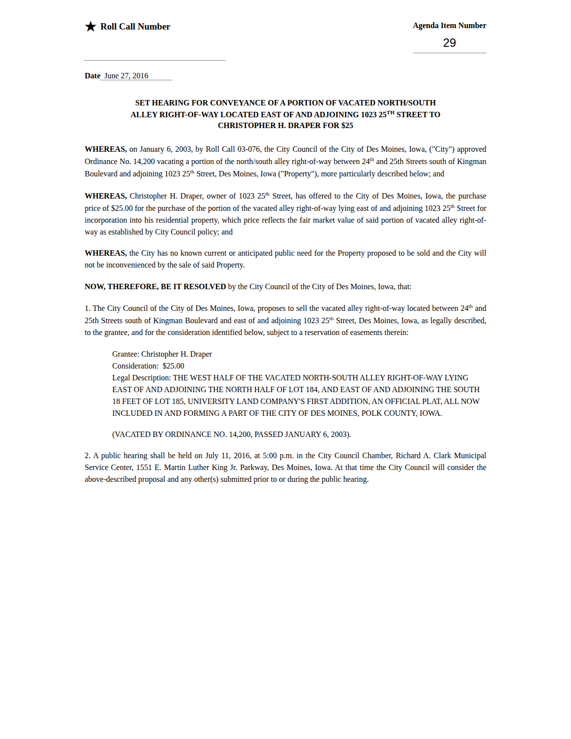★ Roll Call Number
Agenda Item Number 29
Date June 27, 2016
Set Hearing for Conveyance of a Portion of Vacated North/South
Alley Right-of-Way Located East of and Adjoining 1023 25th Street to
Christopher H. Draper for $25
WHEREAS, on January 6, 2003, by Roll Call 03-076, the City Council of the City of Des Moines, Iowa, ("City") approved Ordinance No. 14,200 vacating a portion of the north/south alley right-of-way between 24th and 25th Streets south of Kingman Boulevard and adjoining 1023 25th Street, Des Moines, Iowa ("Property"), more particularly described below; and
WHEREAS, Christopher H. Draper, owner of 1023 25th Street, has offered to the City of Des Moines, Iowa, the purchase price of $25.00 for the purchase of the portion of the vacated alley right-of-way lying east of and adjoining 1023 25th Street for incorporation into his residential property, which price reflects the fair market value of said portion of vacated alley right-of-way as established by City Council policy; and
WHEREAS, the City has no known current or anticipated public need for the Property proposed to be sold and the City will not be inconvenienced by the sale of said Property.
NOW, THEREFORE, BE IT RESOLVED by the City Council of the City of Des Moines, Iowa, that:
1. The City Council of the City of Des Moines, Iowa, proposes to sell the vacated alley right-of-way located between 24th and 25th Streets south of Kingman Boulevard and east of and adjoining 1023 25th Street, Des Moines, Iowa, as legally described, to the grantee, and for the consideration identified below, subject to a reservation of easements therein:
Grantee: Christopher H. Draper
Consideration: $25.00
Legal Description: THE WEST HALF OF THE VACATED NORTH-SOUTH ALLEY RIGHT-OF-WAY LYING EAST OF AND ADJOINING THE NORTH HALF OF LOT 184, AND EAST OF AND ADJOINING THE SOUTH 18 FEET OF LOT 185, UNIVERSITY LAND COMPANY'S FIRST ADDITION, AN OFFICIAL PLAT, ALL NOW INCLUDED IN AND FORMING A PART OF THE CITY OF DES MOINES, POLK COUNTY, IOWA.
(VACATED BY ORDINANCE NO. 14,200, PASSED JANUARY 6, 2003).
2. A public hearing shall be held on July 11, 2016, at 5:00 p.m. in the City Council Chamber, Richard A. Clark Municipal Service Center, 1551 E. Martin Luther King Jr. Parkway, Des Moines, Iowa. At that time the City Council will consider the above-described proposal and any other(s) submitted prior to or during the public hearing.